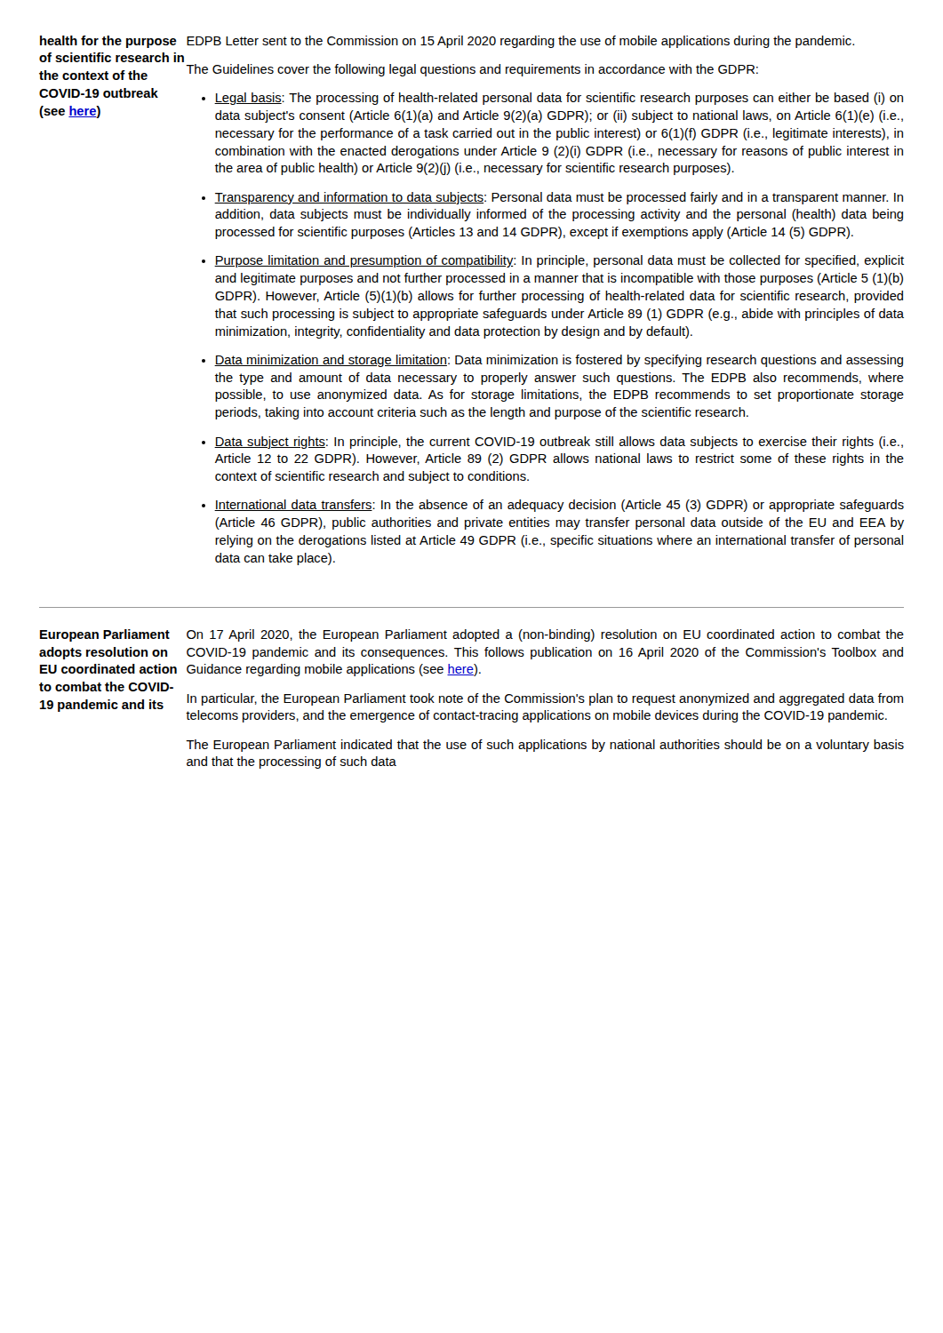| health for the purpose of scientific research in the context of the COVID-19 outbreak (see here ) | EDPB Letter sent to the Commission on 15 April 2020 regarding the use of mobile applications during the pandemic. The Guidelines cover the following legal questions and requirements in accordance with the GDPR: Legal basis : The processing of health-related personal data for scientific research purposes can either be based (i) on data subject's consent (Article 6(1)(a) and Article 9(2)(a) GDPR); or (ii) subject to national laws, on Article 6(1)(e) (i.e., necessary for the performance of a task carried out in the public interest) or 6(1)(f) GDPR (i.e., legitimate interests), in combination with the enacted derogations under Article 9 (2)(i) GDPR (i.e., necessary for reasons of public interest in the area of public health) or Article 9(2)(j) (i.e., necessary for scientific research purposes). Transparency and information to data subjects : Personal data must be processed fairly and in a transparent manner. In addition, data subjects must be individually informed of the processing activity and the personal (health) data being processed for scientific purposes (Articles 13 and 14 GDPR), except if exemptions apply (Article 14 (5) GDPR). Purpose limitation and presumption of compatibility : In principle, personal data must be collected for specified, explicit and legitimate purposes and not further processed in a manner that is incompatible with those purposes (Article 5 (1)(b) GDPR). However, Article (5)(1)(b) allows for further processing of health-related data for scientific research, provided that such processing is subject to appropriate safeguards under Article 89 (1) GDPR (e.g., abide with principles of data minimization, integrity, confidentiality and data protection by design and by default). Data minimization and storage limitation : Data minimization is fostered by specifying research questions and assessing the type and amount of data necessary to properly answer such questions. The EDPB also recommends, where possible, to use anonymized data. As for storage limitations, the EDPB recommends to set proportionate storage periods, taking into account criteria such as the length and purpose of the scientific research. Data subject rights : In principle, the current COVID-19 outbreak still allows data subjects to exercise their rights (i.e., Article 12 to 22 GDPR). However, Article 89 (2) GDPR allows national laws to restrict some of these rights in the context of scientific research and subject to conditions. International data transfers : In the absence of an adequacy decision (Article 45 (3) GDPR) or appropriate safeguards (Article 46 GDPR), public authorities and private entities may transfer personal data outside of the EU and EEA by relying on the derogations listed at Article 49 GDPR (i.e., specific situations where an international transfer of personal data can take place). |
| European Parliament adopts resolution on EU coordinated action to combat the COVID-19 pandemic and its | On 17 April 2020, the European Parliament adopted a (non-binding) resolution on EU coordinated action to combat the COVID-19 pandemic and its consequences. This follows publication on 16 April 2020 of the Commission's Toolbox and Guidance regarding mobile applications (see here ). In particular, the European Parliament took note of the Commission's plan to request anonymized and aggregated data from telecoms providers, and the emergence of contact-tracing applications on mobile devices during the COVID-19 pandemic. The European Parliament indicated that the use of such applications by national authorities should be on a voluntary basis and that the processing of such data |